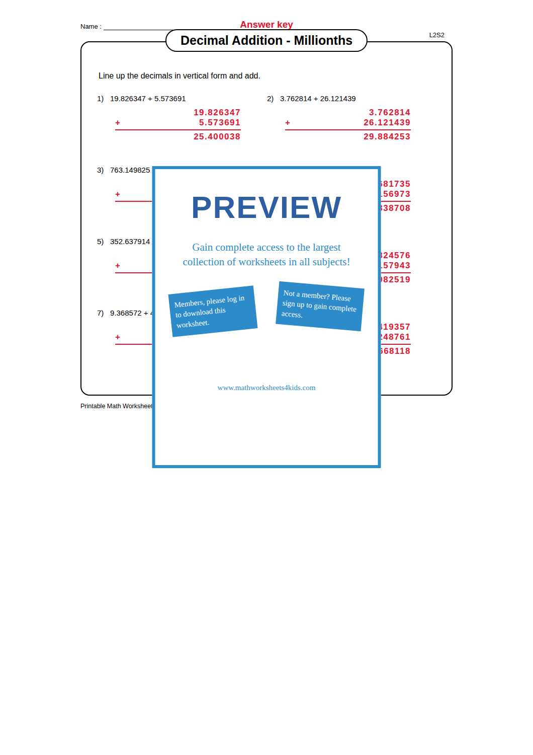Name :
Answer key
Decimal Addition - Millionths
L2S2
Line up the decimals in vertical form and add.
| 1) 19.826347 + 5.573691 19.826347 + 5.573691 25.400038 | 2) 3.762814 + 26.121439 3.762814 + 26.121439 29.884253 |
| 3) 763.149825 + 763.7 + 375.4 1138.0 | 35 + 10.156973 49.681735 10.156973 59.838708 |
| 5) 352.637914 + 352.6 + 7.9 360.5 | 76 + 682.157943 65.824576 82.157943 47.982519 |
| 7) 9.368572 + 448.715439 9.368572 + 448.715439 458.084011 | 8) 268.419357 + 95.248761 268.419357 + 95.248761 363.668118 |
Printable Math Worksheets @ www.mathworksheets4kids.com
PREVIEW
Gain complete access to the largest
collection of worksheets in all subjects!
Members, please log in to download this worksheet.
Not a member? Please sign up to gain complete access.
www.mathworksheets4kids.com